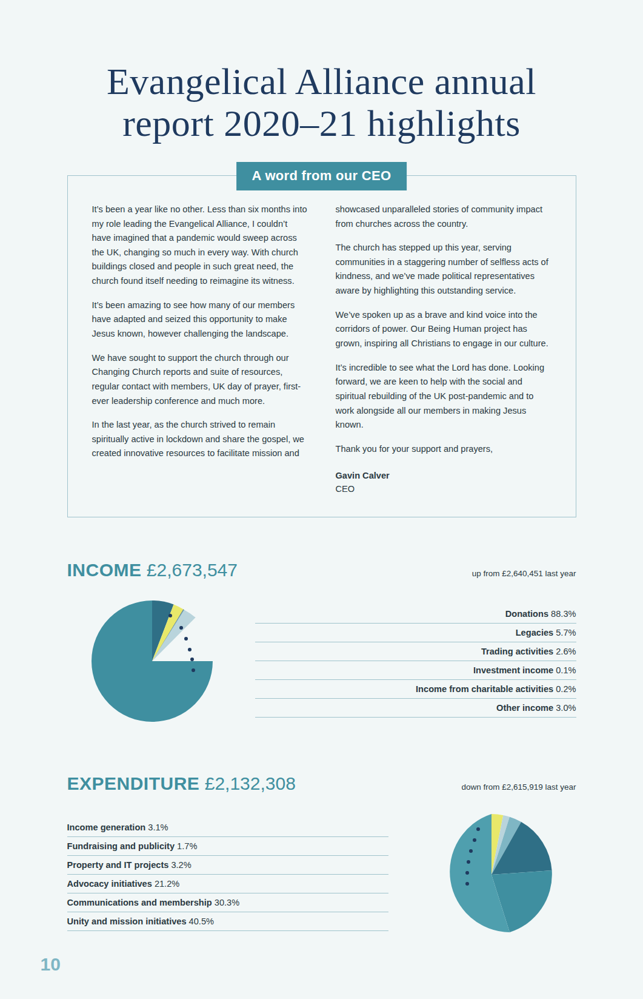Evangelical Alliance annual
report 2020–21 highlights
A word from our CEO
It’s been a year like no other. Less than six months into my role leading the Evangelical Alliance, I couldn’t have imagined that a pandemic would sweep across the UK, changing so much in every way. With church buildings closed and people in such great need, the church found itself needing to reimagine its witness.
It’s been amazing to see how many of our members have adapted and seized this opportunity to make Jesus known, however challenging the landscape.
We have sought to support the church through our Changing Church reports and suite of resources, regular contact with members, UK day of prayer, first-ever leadership conference and much more.
In the last year, as the church strived to remain spiritually active in lockdown and share the gospel, we created innovative resources to facilitate mission and
showcased unparalleled stories of community impact from churches across the country.
The church has stepped up this year, serving communities in a staggering number of selfless acts of kindness, and we’ve made political representatives aware by highlighting this outstanding service.
We’ve spoken up as a brave and kind voice into the corridors of power. Our Being Human project has grown, inspiring all Christians to engage in our culture.
It’s incredible to see what the Lord has done. Looking forward, we are keen to help with the social and spiritual rebuilding of the UK post-pandemic and to work alongside all our members in making Jesus known.
Thank you for your support and prayers,
Gavin Calver
CEO
INCOME £2,673,547
up from £2,640,451 last year
Donations 88.3%
Legacies 5.7%
Trading activities 2.6%
Investment income 0.1%
Income from charitable activities 0.2%
Other income 3.0%
EXPENDITURE £2,132,308
down from £2,615,919 last year
Income generation 3.1%
Fundraising and publicity 1.7%
Property and IT projects 3.2%
Advocacy initiatives 21.2%
Communications and membership 30.3%
Unity and mission initiatives 40.5%
10